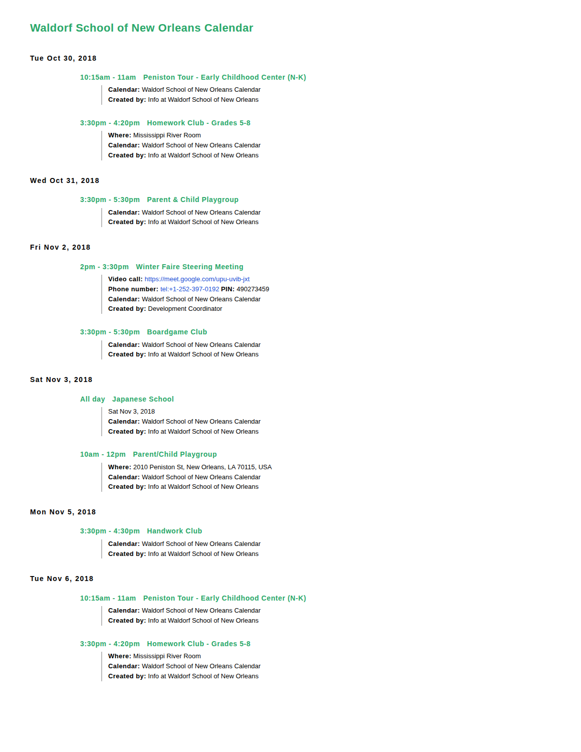Waldorf School of New Orleans Calendar
Tue Oct 30, 2018
10:15am - 11am Peniston Tour - Early Childhood Center (N-K)
Calendar: Waldorf School of New Orleans Calendar
Created by: Info at Waldorf School of New Orleans
3:30pm - 4:20pm Homework Club - Grades 5-8
Where: Mississippi River Room
Calendar: Waldorf School of New Orleans Calendar
Created by: Info at Waldorf School of New Orleans
Wed Oct 31, 2018
3:30pm - 5:30pm Parent & Child Playgroup
Calendar: Waldorf School of New Orleans Calendar
Created by: Info at Waldorf School of New Orleans
Fri Nov 2, 2018
2pm - 3:30pm Winter Faire Steering Meeting
Video call: https://meet.google.com/upu-uvib-jxt
Phone number: tel:+1-252-397-0192 PIN: 490273459
Calendar: Waldorf School of New Orleans Calendar
Created by: Development Coordinator
3:30pm - 5:30pm Boardgame Club
Calendar: Waldorf School of New Orleans Calendar
Created by: Info at Waldorf School of New Orleans
Sat Nov 3, 2018
All day Japanese School
Sat Nov 3, 2018
Calendar: Waldorf School of New Orleans Calendar
Created by: Info at Waldorf School of New Orleans
10am - 12pm Parent/Child Playgroup
Where: 2010 Peniston St, New Orleans, LA 70115, USA
Calendar: Waldorf School of New Orleans Calendar
Created by: Info at Waldorf School of New Orleans
Mon Nov 5, 2018
3:30pm - 4:30pm Handwork Club
Calendar: Waldorf School of New Orleans Calendar
Created by: Info at Waldorf School of New Orleans
Tue Nov 6, 2018
10:15am - 11am Peniston Tour - Early Childhood Center (N-K)
Calendar: Waldorf School of New Orleans Calendar
Created by: Info at Waldorf School of New Orleans
3:30pm - 4:20pm Homework Club - Grades 5-8
Where: Mississippi River Room
Calendar: Waldorf School of New Orleans Calendar
Created by: Info at Waldorf School of New Orleans